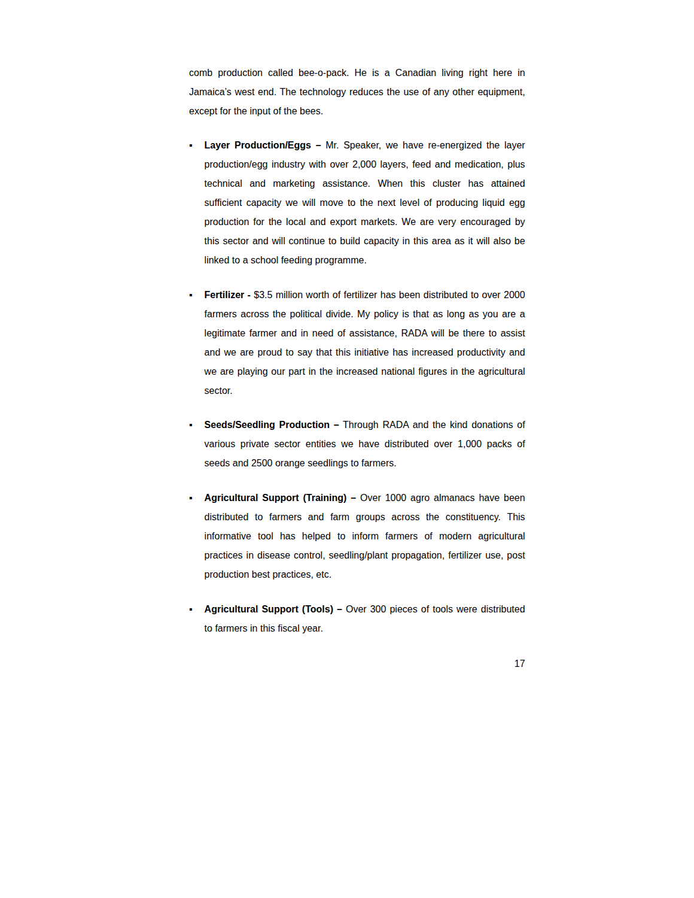comb production called bee-o-pack. He is a Canadian living right here in Jamaica’s west end. The technology reduces the use of any other equipment, except for the input of the bees.
Layer Production/Eggs – Mr. Speaker, we have re-energized the layer production/egg industry with over 2,000 layers, feed and medication, plus technical and marketing assistance. When this cluster has attained sufficient capacity we will move to the next level of producing liquid egg production for the local and export markets. We are very encouraged by this sector and will continue to build capacity in this area as it will also be linked to a school feeding programme.
Fertilizer - $3.5 million worth of fertilizer has been distributed to over 2000 farmers across the political divide. My policy is that as long as you are a legitimate farmer and in need of assistance, RADA will be there to assist and we are proud to say that this initiative has increased productivity and we are playing our part in the increased national figures in the agricultural sector.
Seeds/Seedling Production – Through RADA and the kind donations of various private sector entities we have distributed over 1,000 packs of seeds and 2500 orange seedlings to farmers.
Agricultural Support (Training) – Over 1000 agro almanacs have been distributed to farmers and farm groups across the constituency. This informative tool has helped to inform farmers of modern agricultural practices in disease control, seedling/plant propagation, fertilizer use, post production best practices, etc.
Agricultural Support (Tools) – Over 300 pieces of tools were distributed to farmers in this fiscal year.
17